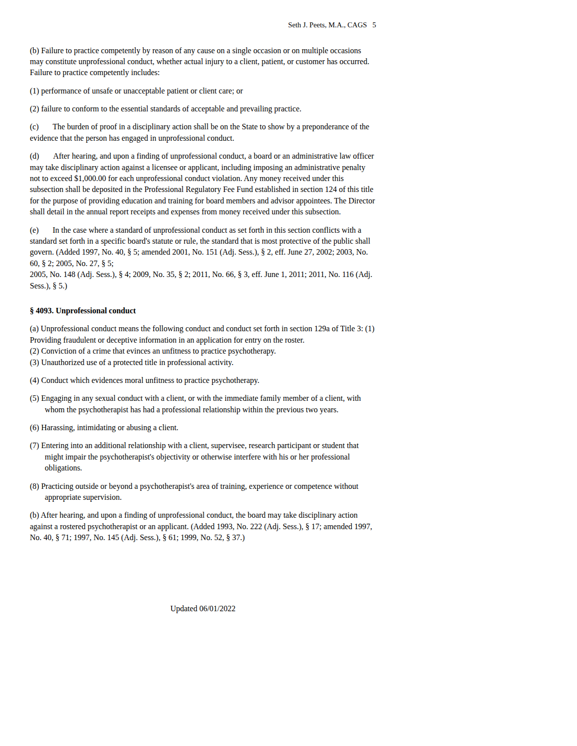Seth J. Peets, M.A., CAGS 5
(b) Failure to practice competently by reason of any cause on a single occasion or on multiple occasions may constitute unprofessional conduct, whether actual injury to a client, patient, or customer has occurred. Failure to practice competently includes:
(1) performance of unsafe or unacceptable patient or client care; or
(2) failure to conform to the essential standards of acceptable and prevailing practice.
(c) The burden of proof in a disciplinary action shall be on the State to show by a preponderance of the evidence that the person has engaged in unprofessional conduct.
(d) After hearing, and upon a finding of unprofessional conduct, a board or an administrative law officer may take disciplinary action against a licensee or applicant, including imposing an administrative penalty not to exceed $1,000.00 for each unprofessional conduct violation. Any money received under this subsection shall be deposited in the Professional Regulatory Fee Fund established in section 124 of this title for the purpose of providing education and training for board members and advisor appointees. The Director shall detail in the annual report receipts and expenses from money received under this subsection.
(e) In the case where a standard of unprofessional conduct as set forth in this section conflicts with a standard set forth in a specific board's statute or rule, the standard that is most protective of the public shall govern. (Added 1997, No. 40, § 5; amended 2001, No. 151 (Adj. Sess.), § 2, eff. June 27, 2002; 2003, No. 60, § 2; 2005, No. 27, § 5;
2005, No. 148 (Adj. Sess.), § 4; 2009, No. 35, § 2; 2011, No. 66, § 3, eff. June 1, 2011; 2011, No. 116 (Adj. Sess.), § 5.)
§ 4093. Unprofessional conduct
(a) Unprofessional conduct means the following conduct and conduct set forth in section 129a of Title 3: (1) Providing fraudulent or deceptive information in an application for entry on the roster.
(2) Conviction of a crime that evinces an unfitness to practice psychotherapy.
(3) Unauthorized use of a protected title in professional activity.
(4) Conduct which evidences moral unfitness to practice psychotherapy.
(5) Engaging in any sexual conduct with a client, or with the immediate family member of a client, with whom the psychotherapist has had a professional relationship within the previous two years.
(6) Harassing, intimidating or abusing a client.
(7) Entering into an additional relationship with a client, supervisee, research participant or student that might impair the psychotherapist's objectivity or otherwise interfere with his or her professional obligations.
(8) Practicing outside or beyond a psychotherapist's area of training, experience or competence without appropriate supervision.
(b) After hearing, and upon a finding of unprofessional conduct, the board may take disciplinary action against a rostered psychotherapist or an applicant. (Added 1993, No. 222 (Adj. Sess.), § 17; amended 1997, No. 40, § 71; 1997, No. 145 (Adj. Sess.), § 61; 1999, No. 52, § 37.)
Updated 06/01/2022